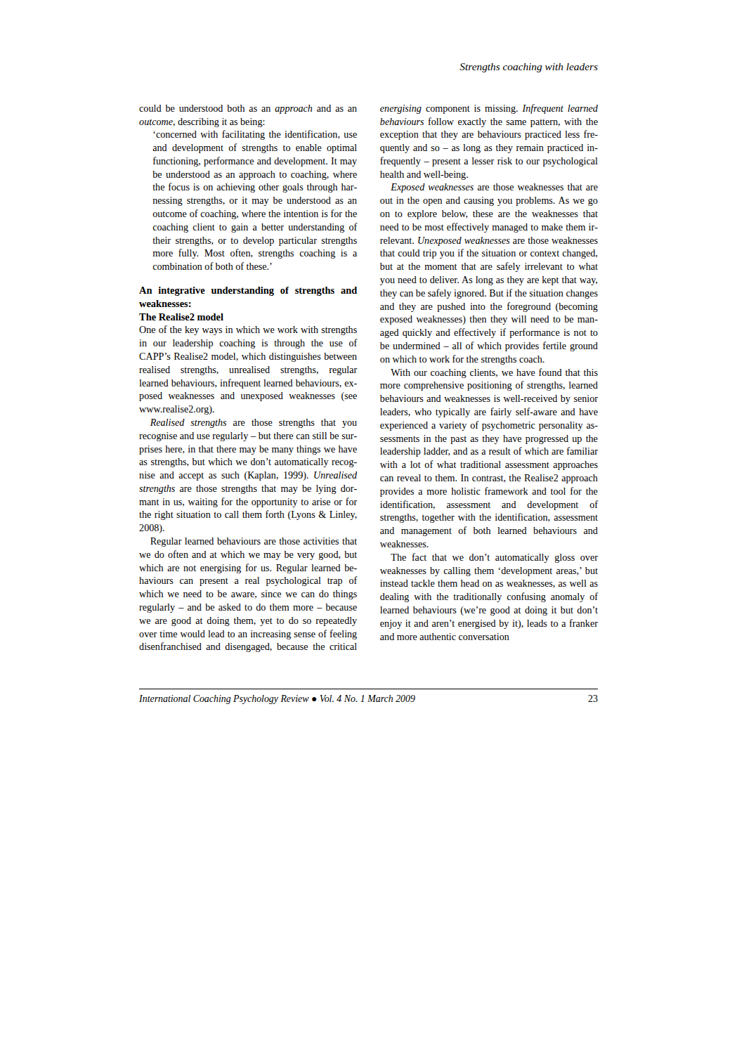Strengths coaching with leaders
could be understood both as an approach and as an outcome, describing it as being:
‘concerned with facilitating the identification, use and development of strengths to enable optimal functioning, performance and development. It may be understood as an approach to coaching, where the focus is on achieving other goals through harnessing strengths, or it may be understood as an outcome of coaching, where the intention is for the coaching client to gain a better understanding of their strengths, or to develop particular strengths more fully. Most often, strengths coaching is a combination of both of these.’
An integrative understanding of strengths and weaknesses:
The Realise2 model
One of the key ways in which we work with strengths in our leadership coaching is through the use of CAPP’s Realise2 model, which distinguishes between realised strengths, unrealised strengths, regular learned behaviours, infrequent learned behaviours, exposed weaknesses and unexposed weaknesses (see www.realise2.org).
Realised strengths are those strengths that you recognise and use regularly – but there can still be surprises here, in that there may be many things we have as strengths, but which we don’t automatically recognise and accept as such (Kaplan, 1999). Unrealised strengths are those strengths that may be lying dormant in us, waiting for the opportunity to arise or for the right situation to call them forth (Lyons & Linley, 2008).
Regular learned behaviours are those activities that we do often and at which we may be very good, but which are not energising for us. Regular learned behaviours can present a real psychological trap of which we need to be aware, since we can do things regularly – and be asked to do them more – because we are good at doing them, yet to do so repeatedly over time would lead to an increasing sense of feeling disenfranchised and disengaged, because the critical energising component is missing. Infrequent learned behaviours follow exactly the same pattern, with the exception that they are behaviours practiced less frequently and so – as long as they remain practiced infrequently – present a lesser risk to our psychological health and well-being.
Exposed weaknesses are those weaknesses that are out in the open and causing you problems. As we go on to explore below, these are the weaknesses that need to be most effectively managed to make them irrelevant. Unexposed weaknesses are those weaknesses that could trip you if the situation or context changed, but at the moment that are safely irrelevant to what you need to deliver. As long as they are kept that way, they can be safely ignored. But if the situation changes and they are pushed into the foreground (becoming exposed weaknesses) then they will need to be managed quickly and effectively if performance is not to be undermined – all of which provides fertile ground on which to work for the strengths coach.
With our coaching clients, we have found that this more comprehensive positioning of strengths, learned behaviours and weaknesses is well-received by senior leaders, who typically are fairly self-aware and have experienced a variety of psychometric personality assessments in the past as they have progressed up the leadership ladder, and as a result of which are familiar with a lot of what traditional assessment approaches can reveal to them. In contrast, the Realise2 approach provides a more holistic framework and tool for the identification, assessment and development of strengths, together with the identification, assessment and management of both learned behaviours and weaknesses.
The fact that we don’t automatically gloss over weaknesses by calling them ‘development areas,’ but instead tackle them head on as weaknesses, as well as dealing with the traditionally confusing anomaly of learned behaviours (we’re good at doing it but don’t enjoy it and aren’t energised by it), leads to a franker and more authentic conversation
International Coaching Psychology Review ● Vol. 4 No. 1 March 2009 23